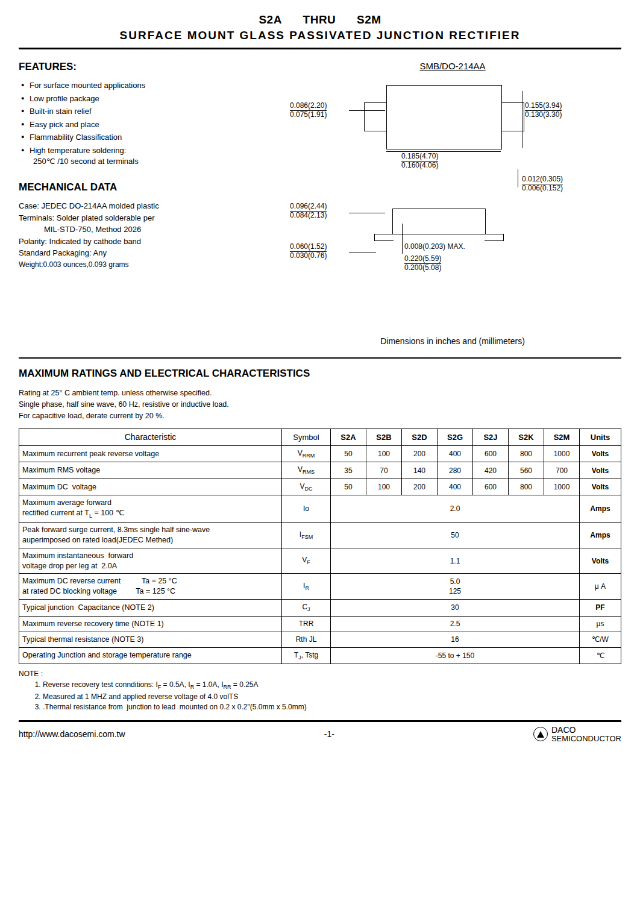S2A THRU S2M
SURFACE MOUNT GLASS PASSIVATED JUNCTION RECTIFIER
FEATURES:
For surface mounted applications
Low profile package
Built-in stain relief
Easy pick and place
Flammability Classification
High temperature soldering: 250℃ /10 second at terminals
MECHANICAL DATA
Case: JEDEC DO-214AA molded plastic
Terminals: Solder plated solderable per
MIL-STD-750, Method 2026
Polarity: Indicated by cathode band
Standard Packaging: Any
Weight:0.003 ounces,0.093 grams
SMB/DO-214AA
0.086(2.20) 0.075(1.91)
0.155(3.94) 0.130(3.30)
0.185(4.70) 0.160(4.06)
0.012(0.305) 0.006(0.152)
0.096(2.44) 0.084(2.13)
0.060(1.52) 0.030(0.76)
0.008(0.203) MAX.
0.220(5.59) 0.200(5.08)
Dimensions in inches and (millimeters)
MAXIMUM RATINGS AND ELECTRICAL CHARACTERISTICS
Rating at 25° C ambient temp. unless otherwise specified.
Single phase, half sine wave, 60 Hz, resistive or inductive load.
For capacitive load, derate current by 20 %.
| Characteristic | Symbol | S2A | S2B | S2D | S2G | S2J | S2K | S2M | Units |
| --- | --- | --- | --- | --- | --- | --- | --- | --- | --- |
| Maximum recurrent peak reverse voltage | V RRM | 50 | 100 | 200 | 400 | 600 | 800 | 1000 | Volts |
| Maximum RMS voltage | V RMS | 35 | 70 | 140 | 280 | 420 | 560 | 700 | Volts |
| Maximum DC voltage | V DC | 50 | 100 | 200 | 400 | 600 | 800 | 1000 | Volts |
| Maximum average forward rectified current at T L = 100 ℃ | Io | 2.0 | Amps |
| Peak forward surge current, 8.3ms single half sine-wave auperimposed on rated load(JEDEC Methed) | I FSM | 50 | Amps |
| Maximum instantaneous forward voltage drop per leg at 2.0A | V F | 1.1 | Volts |
| Maximum DC reverse current Ta = 25 °C at rated DC blocking voltage Ta = 125 °C | I R | 5.0 125 | μ A |
| Typical junction Capacitance (NOTE 2) | C J | 30 | PF |
| Maximum reverse recovery time (NOTE 1) | TRR | 2.5 | μs |
| Typical thermal resistance (NOTE 3) | Rth JL | 16 | ℃/W |
| Operating Junction and storage temperature range | T J , Tstg | -55 to + 150 | ℃ |
NOTE :
Reverse recovery test connditions: IF = 0.5A, IR = 1.0A, IRR = 0.25A
Measured at 1 MHZ and applied reverse voltage of 4.0 volTS
.Thermal resistance from junction to lead mounted on 0.2 x 0.2"(5.0mm x 5.0mm)
http://www.dacosemi.com.tw
-1-
DACO
SEMICONDUCTOR